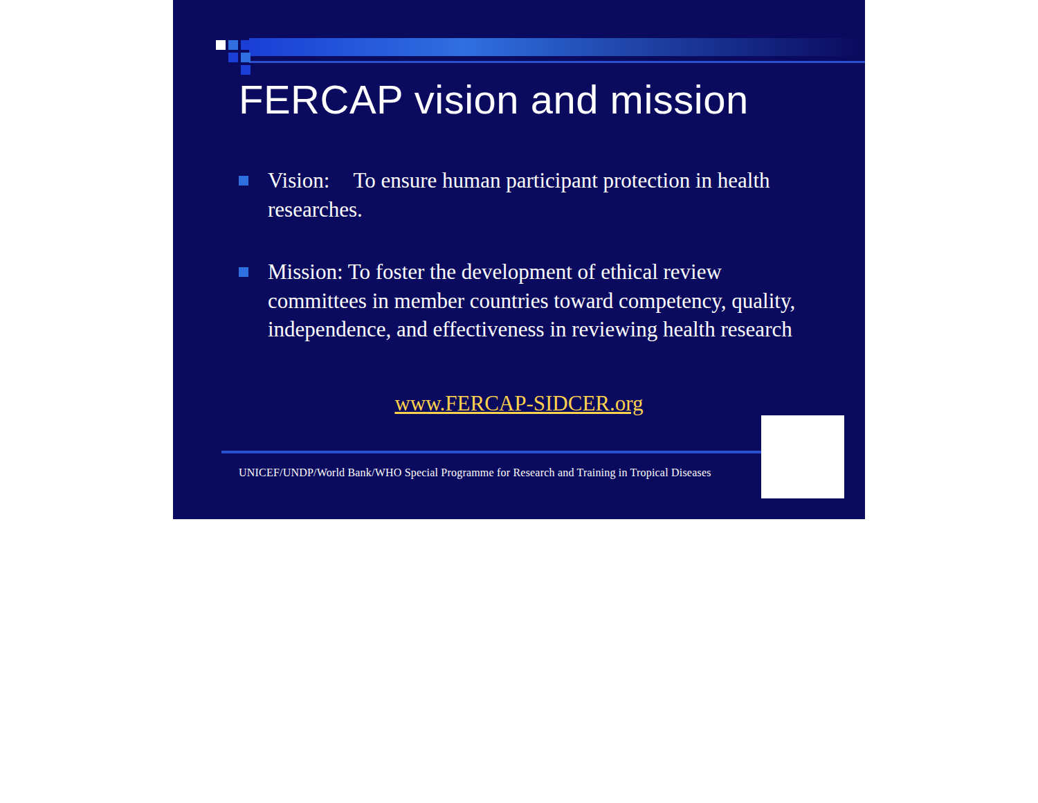FERCAP vision and mission
Vision: To ensure human participant protection in health researches.
Mission: To foster the development of ethical review committees in member countries toward competency, quality, independence, and effectiveness in reviewing health research
www.FERCAP-SIDCER.org
UNICEF/UNDP/World Bank/WHO Special Programme for Research and Training in Tropical Diseases